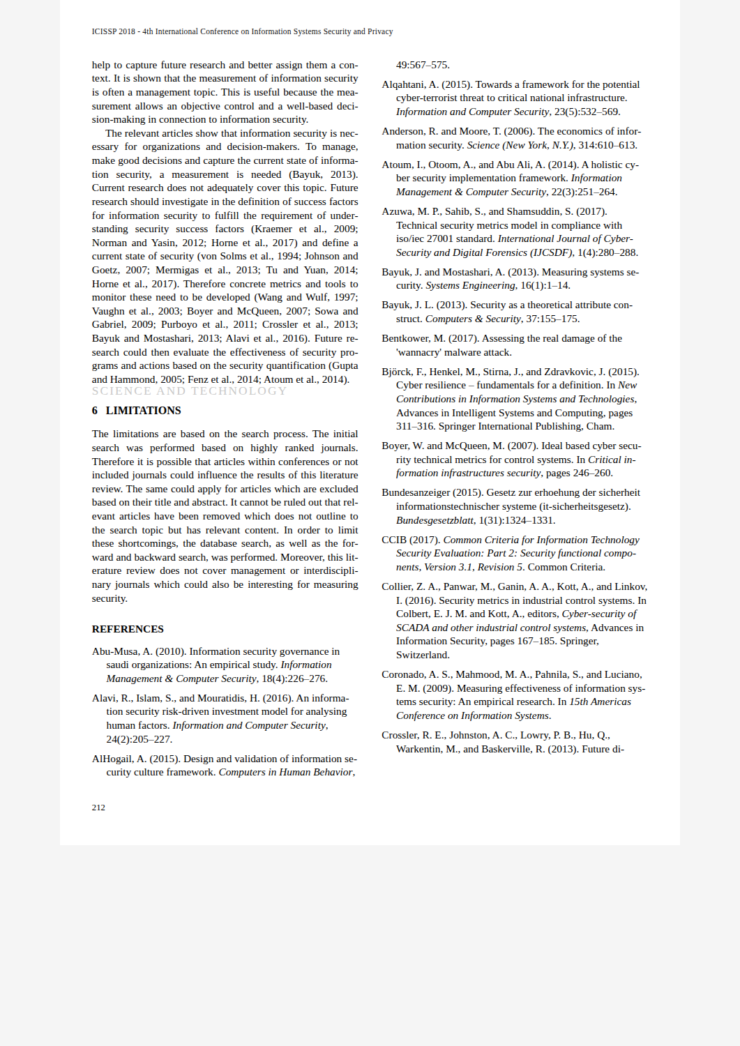ICISSP 2018 - 4th International Conference on Information Systems Security and Privacy
help to capture future research and better assign them a context. It is shown that the measurement of information security is often a management topic. This is useful because the measurement allows an objective control and a well-based decision-making in connection to information security.
The relevant articles show that information security is necessary for organizations and decision-makers. To manage, make good decisions and capture the current state of information security, a measurement is needed (Bayuk, 2013). Current research does not adequately cover this topic. Future research should investigate in the definition of success factors for information security to fulfill the requirement of understanding security success factors (Kraemer et al., 2009; Norman and Yasin, 2012; Horne et al., 2017) and define a current state of security (von Solms et al., 1994; Johnson and Goetz, 2007; Mermigas et al., 2013; Tu and Yuan, 2014; Horne et al., 2017). Therefore concrete metrics and tools to monitor these need to be developed (Wang and Wulf, 1997; Vaughn et al., 2003; Boyer and McQueen, 2007; Sowa and Gabriel, 2009; Purboyo et al., 2011; Crossler et al., 2013; Bayuk and Mostashari, 2013; Alavi et al., 2016). Future research could then evaluate the effectiveness of security programs and actions based on the security quantification (Gupta and Hammond, 2005; Fenz et al., 2014; Atoum et al., 2014).
SCIENCE AND TECHNOLOGY
6 LIMITATIONS
The limitations are based on the search process. The initial search was performed based on highly ranked journals. Therefore it is possible that articles within conferences or not included journals could influence the results of this literature review. The same could apply for articles which are excluded based on their title and abstract. It cannot be ruled out that relevant articles have been removed which does not outline to the search topic but has relevant content. In order to limit these shortcomings, the database search, as well as the forward and backward search, was performed. Moreover, this literature review does not cover management or interdisciplinary journals which could also be interesting for measuring security.
REFERENCES
Abu-Musa, A. (2010). Information security governance in saudi organizations: An empirical study. Information Management & Computer Security, 18(4):226–276.
Alavi, R., Islam, S., and Mouratidis, H. (2016). An information security risk-driven investment model for analysing human factors. Information and Computer Security, 24(2):205–227.
AlHogail, A. (2015). Design and validation of information security culture framework. Computers in Human Behavior, 49:567–575.
Alqahtani, A. (2015). Towards a framework for the potential cyber-terrorist threat to critical national infrastructure. Information and Computer Security, 23(5):532–569.
Anderson, R. and Moore, T. (2006). The economics of information security. Science (New York, N.Y.), 314:610–613.
Atoum, I., Otoom, A., and Abu Ali, A. (2014). A holistic cyber security implementation framework. Information Management & Computer Security, 22(3):251–264.
Azuwa, M. P., Sahib, S., and Shamsuddin, S. (2017). Technical security metrics model in compliance with iso/iec 27001 standard. International Journal of Cyber-Security and Digital Forensics (IJCSDF), 1(4):280–288.
Bayuk, J. and Mostashari, A. (2013). Measuring systems security. Systems Engineering, 16(1):1–14.
Bayuk, J. L. (2013). Security as a theoretical attribute construct. Computers & Security, 37:155–175.
Bentkower, M. (2017). Assessing the real damage of the 'wannacry' malware attack.
Björck, F., Henkel, M., Stirna, J., and Zdravkovic, J. (2015). Cyber resilience – fundamentals for a definition. In New Contributions in Information Systems and Technologies, Advances in Intelligent Systems and Computing, pages 311–316. Springer International Publishing, Cham.
Boyer, W. and McQueen, M. (2007). Ideal based cyber security technical metrics for control systems. In Critical information infrastructures security, pages 246–260.
Bundesanzeiger (2015). Gesetz zur erhoehung der sicherheit informationstechnischer systeme (it-sicherheitsgesetz). Bundesgesetzblatt, 1(31):1324–1331.
CCIB (2017). Common Criteria for Information Technology Security Evaluation: Part 2: Security functional components, Version 3.1, Revision 5. Common Criteria.
Collier, Z. A., Panwar, M., Ganin, A. A., Kott, A., and Linkov, I. (2016). Security metrics in industrial control systems. In Colbert, E. J. M. and Kott, A., editors, Cyber-security of SCADA and other industrial control systems, Advances in Information Security, pages 167–185. Springer, Switzerland.
Coronado, A. S., Mahmood, M. A., Pahnila, S., and Luciano, E. M. (2009). Measuring effectiveness of information systems security: An empirical research. In 15th Americas Conference on Information Systems.
Crossler, R. E., Johnston, A. C., Lowry, P. B., Hu, Q., Warkentin, M., and Baskerville, R. (2013). Future di-
212